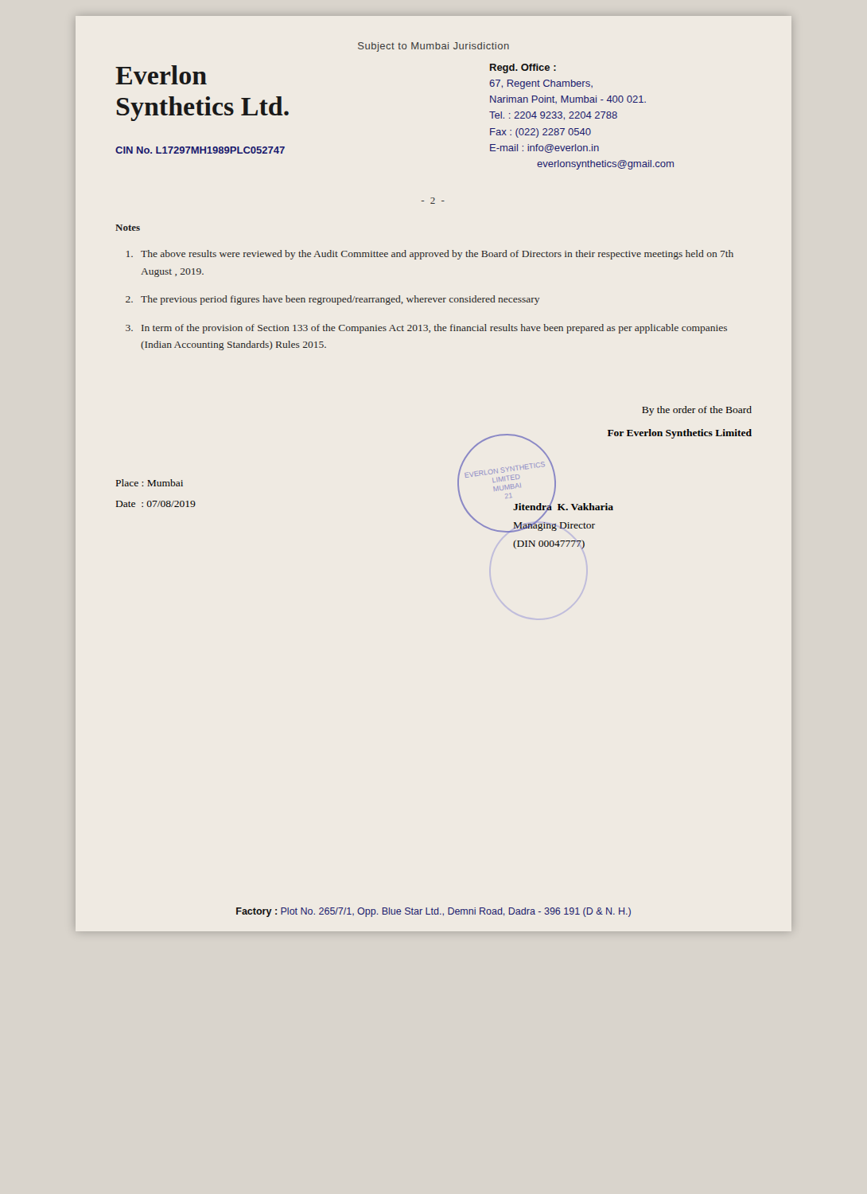Subject to Mumbai Jurisdiction
Everlon
Synthetics Ltd.
CIN No. L17297MH1989PLC052747
Regd. Office :
67, Regent Chambers,
Nariman Point, Mumbai - 400 021.
Tel. : 2204 9233, 2204 2788
Fax : (022) 2287 0540
E-mail : info@everlon.in
everlonsynthetics@gmail.com
- 2 -
Notes
The above results were reviewed by the Audit Committee and approved by the Board of Directors in their respective meetings held on 7th August , 2019.
The previous period figures have been regrouped/rearranged, wherever considered necessary
In term of the provision of Section 133 of the Companies Act 2013, the financial results have been prepared as per applicable companies (Indian Accounting Standards) Rules 2015.
Place : Mumbai
Date : 07/08/2019
By the order of the Board
For Everlon Synthetics Limited
Jitendra K. Vakharia
Managing Director
(DIN 00047777)
EVERLON SYNTHETICS LIMITED
MUMBAI
21
Factory : Plot No. 265/7/1, Opp. Blue Star Ltd., Demni Road, Dadra - 396 191 (D & N. H.)